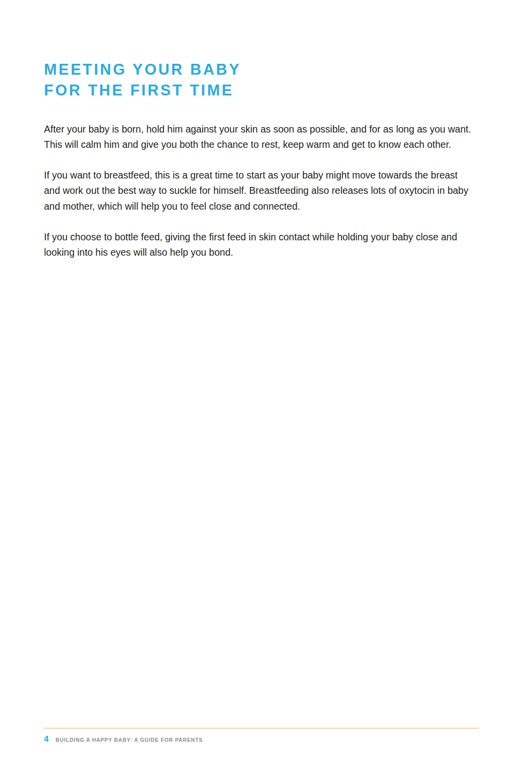Meeting your baby
for the first time
After your baby is born, hold him against your skin as soon as possible, and for as long as you want. This will calm him and give you both the chance to rest, keep warm and get to know each other.
If you want to breastfeed, this is a great time to start as your baby might move towards the breast and work out the best way to suckle for himself. Breastfeeding also releases lots of oxytocin in baby and mother, which will help you to feel close and connected.
If you choose to bottle feed, giving the first feed in skin contact while holding your baby close and looking into his eyes will also help you bond.
© UNICEF UK/Mead
4 Building a happy baby: a guide for parents